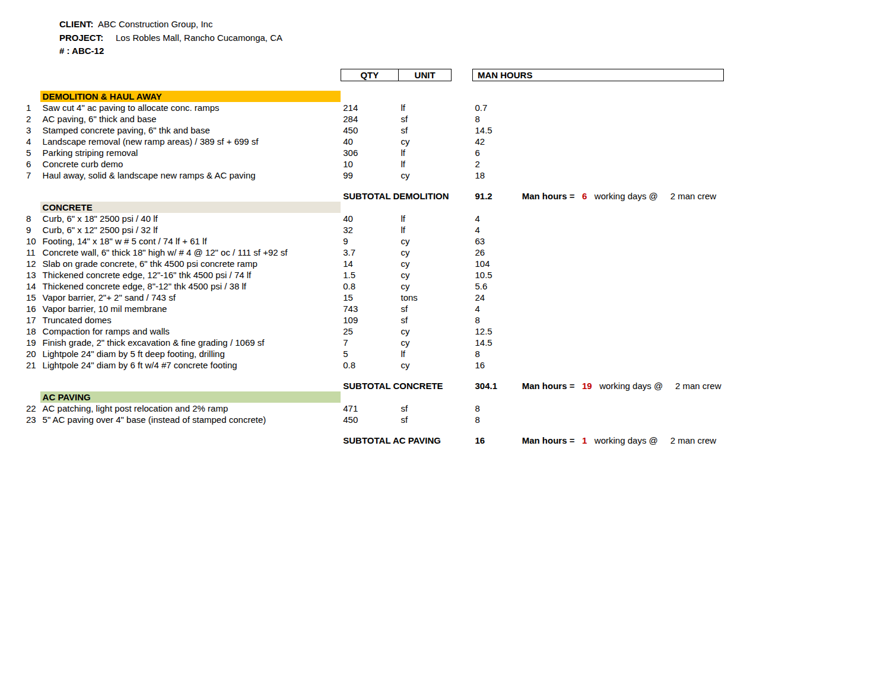CLIENT: ABC Construction Group, Inc
PROJECT: Los Robles Mall, Rancho Cucamonga, CA
# : ABC-12
| | | QTY | UNIT | | MAN HOURS |
| | DEMOLITION & HAUL AWAY | | | | | |
| 1 | Saw cut 4" ac paving to allocate conc. ramps | 214 | lf | | 0.7 | |
| 2 | AC paving, 6" thick and base | 284 | sf | | 8 | |
| 3 | Stamped concrete paving, 6" thk and base | 450 | sf | | 14.5 | |
| 4 | Landscape removal (new ramp areas) / 389 sf + 699 sf | 40 | cy | | 42 | |
| 5 | Parking striping removal | 306 | lf | | 6 | |
| 6 | Concrete curb demo | 10 | lf | | 2 | |
| 7 | Haul away, solid & landscape new ramps & AC paving | 99 | cy | | 18 | |
| | | SUBTOTAL DEMOLITION | | 91.2 | Man hours = 6 working days @ 2 man crew |
| | CONCRETE | | | | | |
| 8 | Curb, 6" x 18" 2500 psi / 40 lf | 40 | lf | | 4 | |
| 9 | Curb, 6" x 12" 2500 psi / 32 lf | 32 | lf | | 4 | |
| 10 | Footing, 14" x 18" w # 5 cont / 74 lf + 61 lf | 9 | cy | | 63 | |
| 11 | Concrete wall, 6" thick 18" high w/ # 4 @ 12" oc / 111 sf +92 sf | 3.7 | cy | | 26 | |
| 12 | Slab on grade concrete, 6" thk 4500 psi concrete ramp | 14 | cy | | 104 | |
| 13 | Thickened concrete edge, 12"-16" thk 4500 psi / 74 lf | 1.5 | cy | | 10.5 | |
| 14 | Thickened concrete edge, 8"-12" thk 4500 psi / 38 lf | 0.8 | cy | | 5.6 | |
| 15 | Vapor barrier, 2"+ 2" sand / 743 sf | 15 | tons | | 24 | |
| 16 | Vapor barrier, 10 mil membrane | 743 | sf | | 4 | |
| 17 | Truncated domes | 109 | sf | | 8 | |
| 18 | Compaction for ramps and walls | 25 | cy | | 12.5 | |
| 19 | Finish grade, 2" thick excavation & fine grading / 1069 sf | 7 | cy | | 14.5 | |
| 20 | Lightpole 24" diam by 5 ft deep footing, drilling | 5 | lf | | 8 | |
| 21 | Lightpole 24" diam by 6 ft w/4 #7 concrete footing | 0.8 | cy | | 16 | |
| | | SUBTOTAL CONCRETE | | 304.1 | Man hours = 19 working days @ 2 man crew |
| | AC PAVING | | | | | |
| 22 | AC patching, light post relocation and 2% ramp | 471 | sf | | 8 | |
| 23 | 5" AC paving over 4" base (instead of stamped concrete) | 450 | sf | | 8 | |
| | | SUBTOTAL AC PAVING | | 16 | Man hours = 1 working days @ 2 man crew |